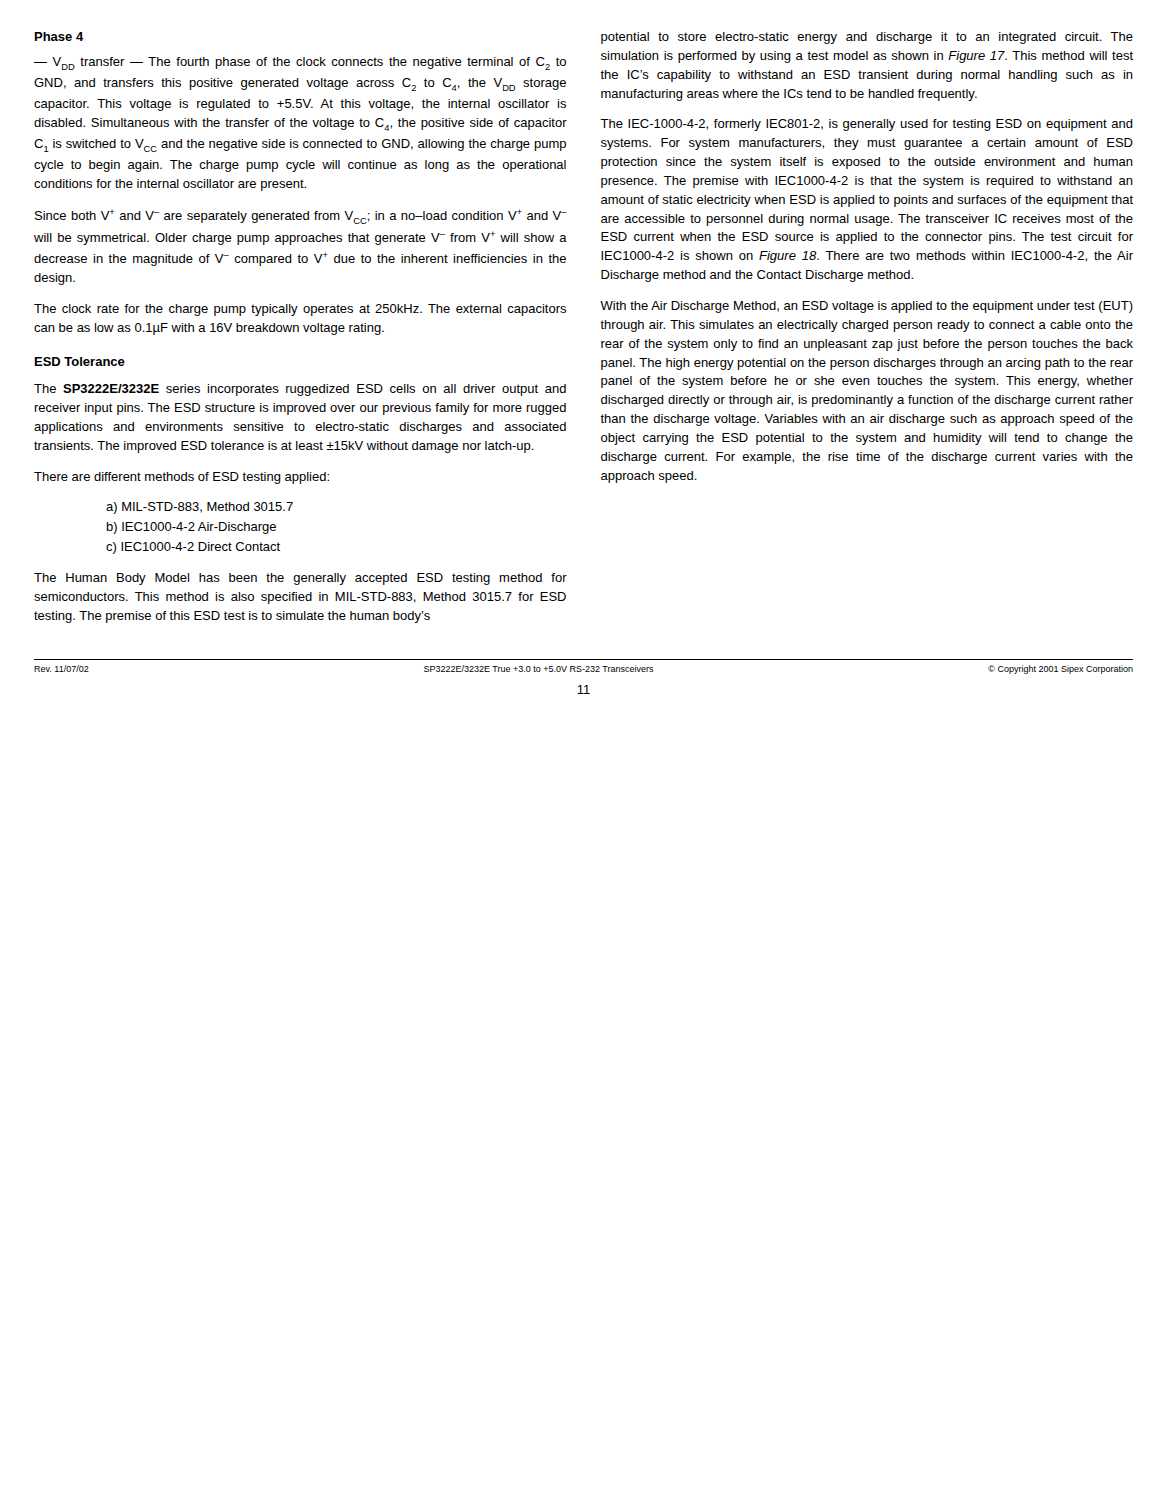Phase 4
— VDD transfer — The fourth phase of the clock connects the negative terminal of C2 to GND, and transfers this positive generated voltage across C2 to C4, the VDD storage capacitor. This voltage is regulated to +5.5V. At this voltage, the internal oscillator is disabled. Simultaneous with the transfer of the voltage to C4, the positive side of capacitor C1 is switched to VCC and the negative side is connected to GND, allowing the charge pump cycle to begin again. The charge pump cycle will continue as long as the operational conditions for the internal oscillator are present.
Since both V+ and V– are separately generated from VCC; in a no–load condition V+ and V– will be symmetrical. Older charge pump approaches that generate V– from V+ will show a decrease in the magnitude of V– compared to V+ due to the inherent inefficiencies in the design.
The clock rate for the charge pump typically operates at 250kHz. The external capacitors can be as low as 0.1µF with a 16V breakdown voltage rating.
ESD Tolerance
The SP3222E/3232E series incorporates ruggedized ESD cells on all driver output and receiver input pins. The ESD structure is improved over our previous family for more rugged applications and environments sensitive to electro-static discharges and associated transients. The improved ESD tolerance is at least ±15kV without damage nor latch-up.
There are different methods of ESD testing applied:
a) MIL-STD-883, Method 3015.7
b) IEC1000-4-2 Air-Discharge
c) IEC1000-4-2 Direct Contact
The Human Body Model has been the generally accepted ESD testing method for semiconductors. This method is also specified in MIL-STD-883, Method 3015.7 for ESD testing. The premise of this ESD test is to simulate the human body’s
potential to store electro-static energy and discharge it to an integrated circuit. The simulation is performed by using a test model as shown in Figure 17. This method will test the IC’s capability to withstand an ESD transient during normal handling such as in manufacturing areas where the ICs tend to be handled frequently.
The IEC-1000-4-2, formerly IEC801-2, is generally used for testing ESD on equipment and systems. For system manufacturers, they must guarantee a certain amount of ESD protection since the system itself is exposed to the outside environment and human presence. The premise with IEC1000-4-2 is that the system is required to withstand an amount of static electricity when ESD is applied to points and surfaces of the equipment that are accessible to personnel during normal usage. The transceiver IC receives most of the ESD current when the ESD source is applied to the connector pins. The test circuit for IEC1000-4-2 is shown on Figure 18. There are two methods within IEC1000-4-2, the Air Discharge method and the Contact Discharge method.
With the Air Discharge Method, an ESD voltage is applied to the equipment under test (EUT) through air. This simulates an electrically charged person ready to connect a cable onto the rear of the system only to find an unpleasant zap just before the person touches the back panel. The high energy potential on the person discharges through an arcing path to the rear panel of the system before he or she even touches the system. This energy, whether discharged directly or through air, is predominantly a function of the discharge current rather than the discharge voltage. Variables with an air discharge such as approach speed of the object carrying the ESD potential to the system and humidity will tend to change the discharge current. For example, the rise time of the discharge current varies with the approach speed.
Rev. 11/07/02
SP3222E/3232E True +3.0 to +5.0V RS-232 Transceivers
© Copyright 2001 Sipex Corporation
11